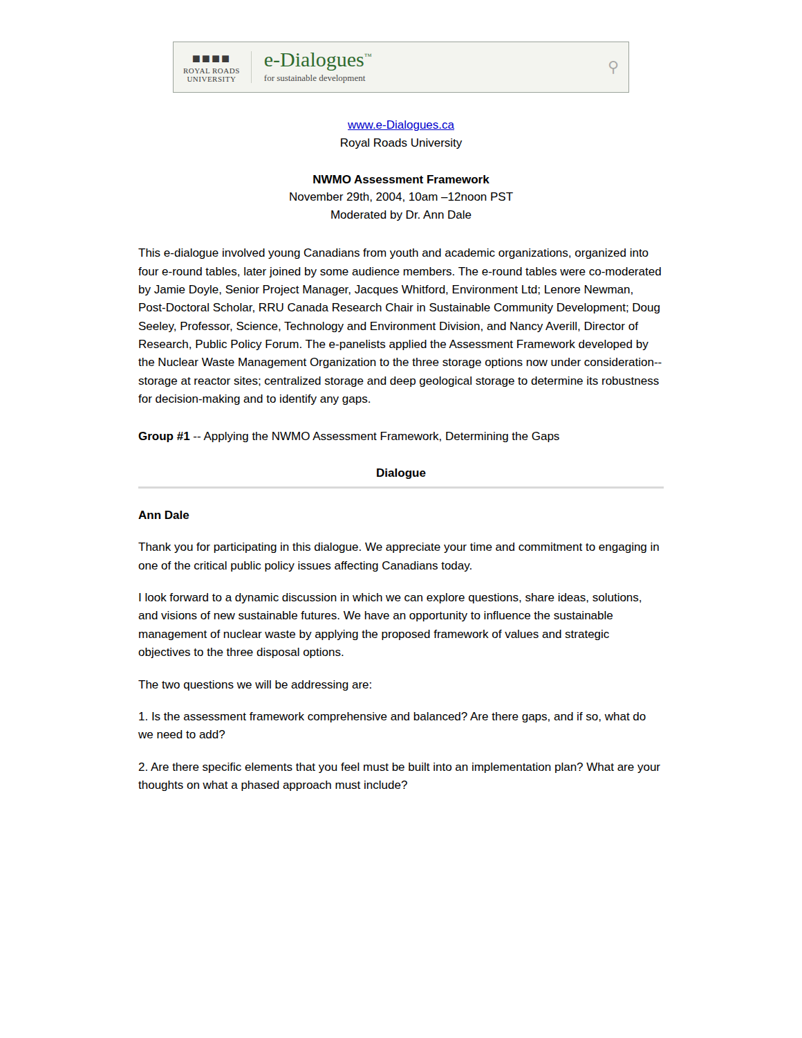■■■■ Royal Roads
University
e-Dialogues™
for sustainable development
⚲
www.e-Dialogues.ca
Royal Roads University
NWMO Assessment Framework
November 29th, 2004, 10am –12noon PST
Moderated by Dr. Ann Dale
This e-dialogue involved young Canadians from youth and academic organizations, organized into four e-round tables, later joined by some audience members. The e-round tables were co-moderated by Jamie Doyle, Senior Project Manager, Jacques Whitford, Environment Ltd; Lenore Newman, Post-Doctoral Scholar, RRU Canada Research Chair in Sustainable Community Development; Doug Seeley, Professor, Science, Technology and Environment Division, and Nancy Averill, Director of Research, Public Policy Forum. The e-panelists applied the Assessment Framework developed by the Nuclear Waste Management Organization to the three storage options now under consideration--storage at reactor sites; centralized storage and deep geological storage to determine its robustness for decision-making and to identify any gaps.
Group #1 -- Applying the NWMO Assessment Framework, Determining the Gaps
Dialogue
Ann Dale
Thank you for participating in this dialogue. We appreciate your time and commitment to engaging in one of the critical public policy issues affecting Canadians today.
I look forward to a dynamic discussion in which we can explore questions, share ideas, solutions, and visions of new sustainable futures. We have an opportunity to influence the sustainable management of nuclear waste by applying the proposed framework of values and strategic objectives to the three disposal options.
The two questions we will be addressing are:
1. Is the assessment framework comprehensive and balanced? Are there gaps, and if so, what do we need to add?
2. Are there specific elements that you feel must be built into an implementation plan? What are your thoughts on what a phased approach must include?